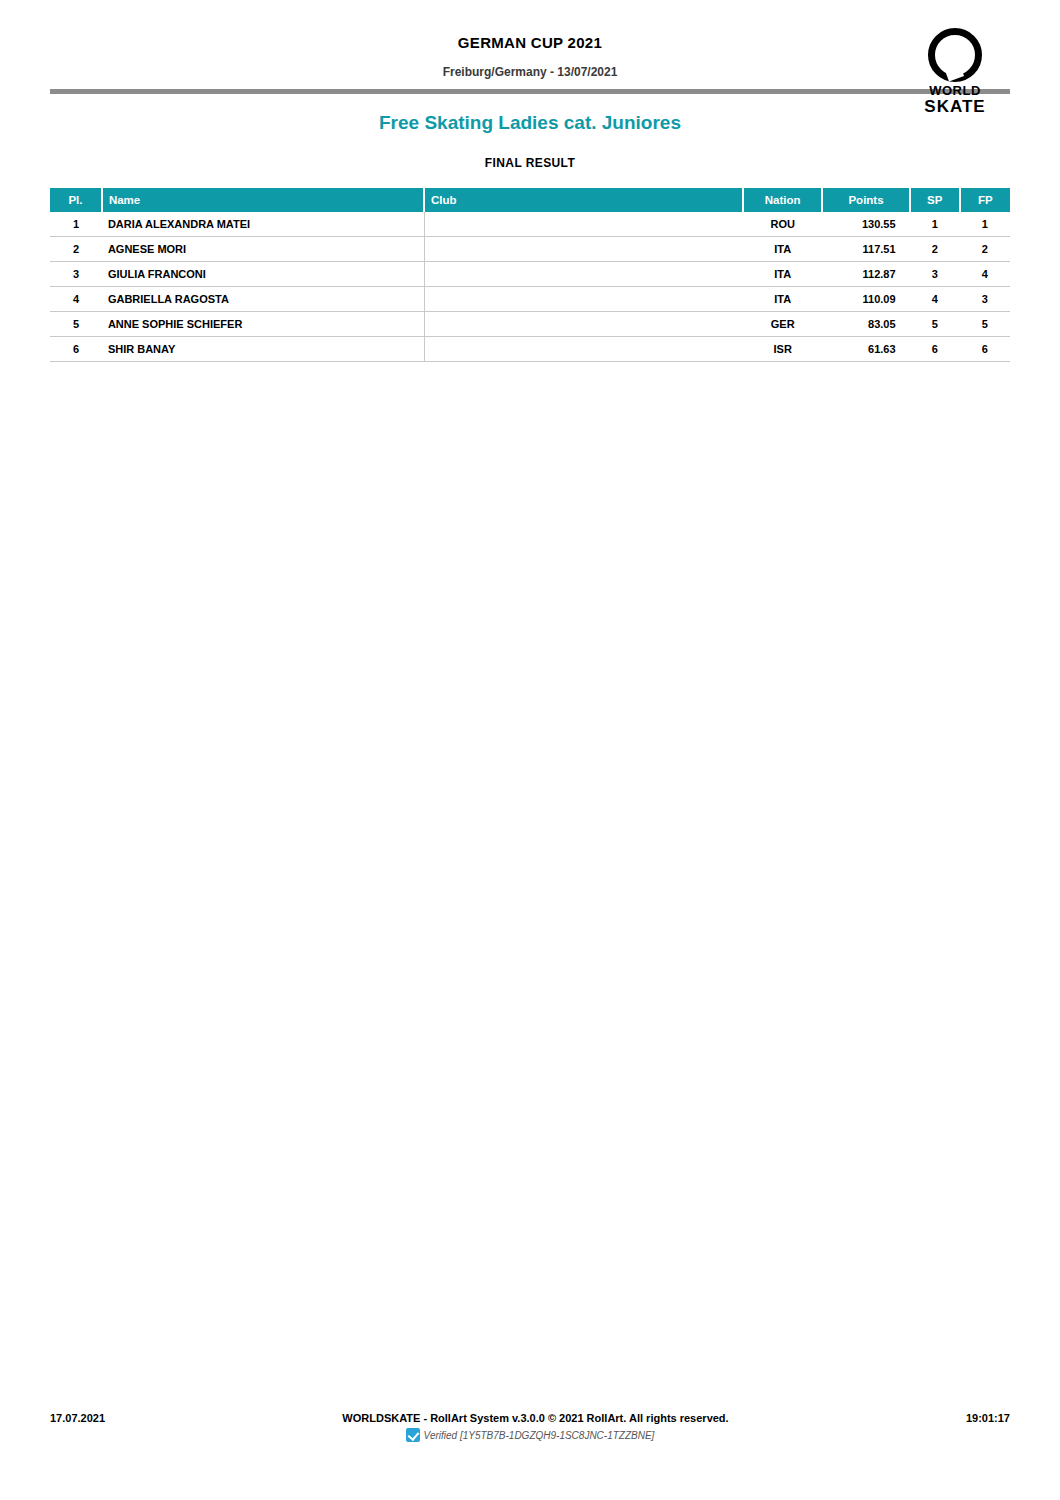WORLD
SKATE
GERMAN CUP 2021
Freiburg/Germany - 13/07/2021
Free Skating Ladies cat. Juniores
FINAL RESULT
| Pl. | Name | Club | Nation | Points | SP | FP |
| --- | --- | --- | --- | --- | --- | --- |
| 1 | DARIA ALEXANDRA MATEI | | ROU | 130.55 | 1 | 1 |
| 2 | AGNESE MORI | | ITA | 117.51 | 2 | 2 |
| 3 | GIULIA FRANCONI | | ITA | 112.87 | 3 | 4 |
| 4 | GABRIELLA RAGOSTA | | ITA | 110.09 | 4 | 3 |
| 5 | ANNE SOPHIE SCHIEFER | | GER | 83.05 | 5 | 5 |
| 6 | SHIR BANAY | | ISR | 61.63 | 6 | 6 |
17.07.2021
WORLDSKATE - RollArt System v.3.0.0 © 2021 RollArt. All rights reserved.
19:01:17
Verified [1Y5TB7B-1DGZQH9-1SC8JNC-1TZZBNE]